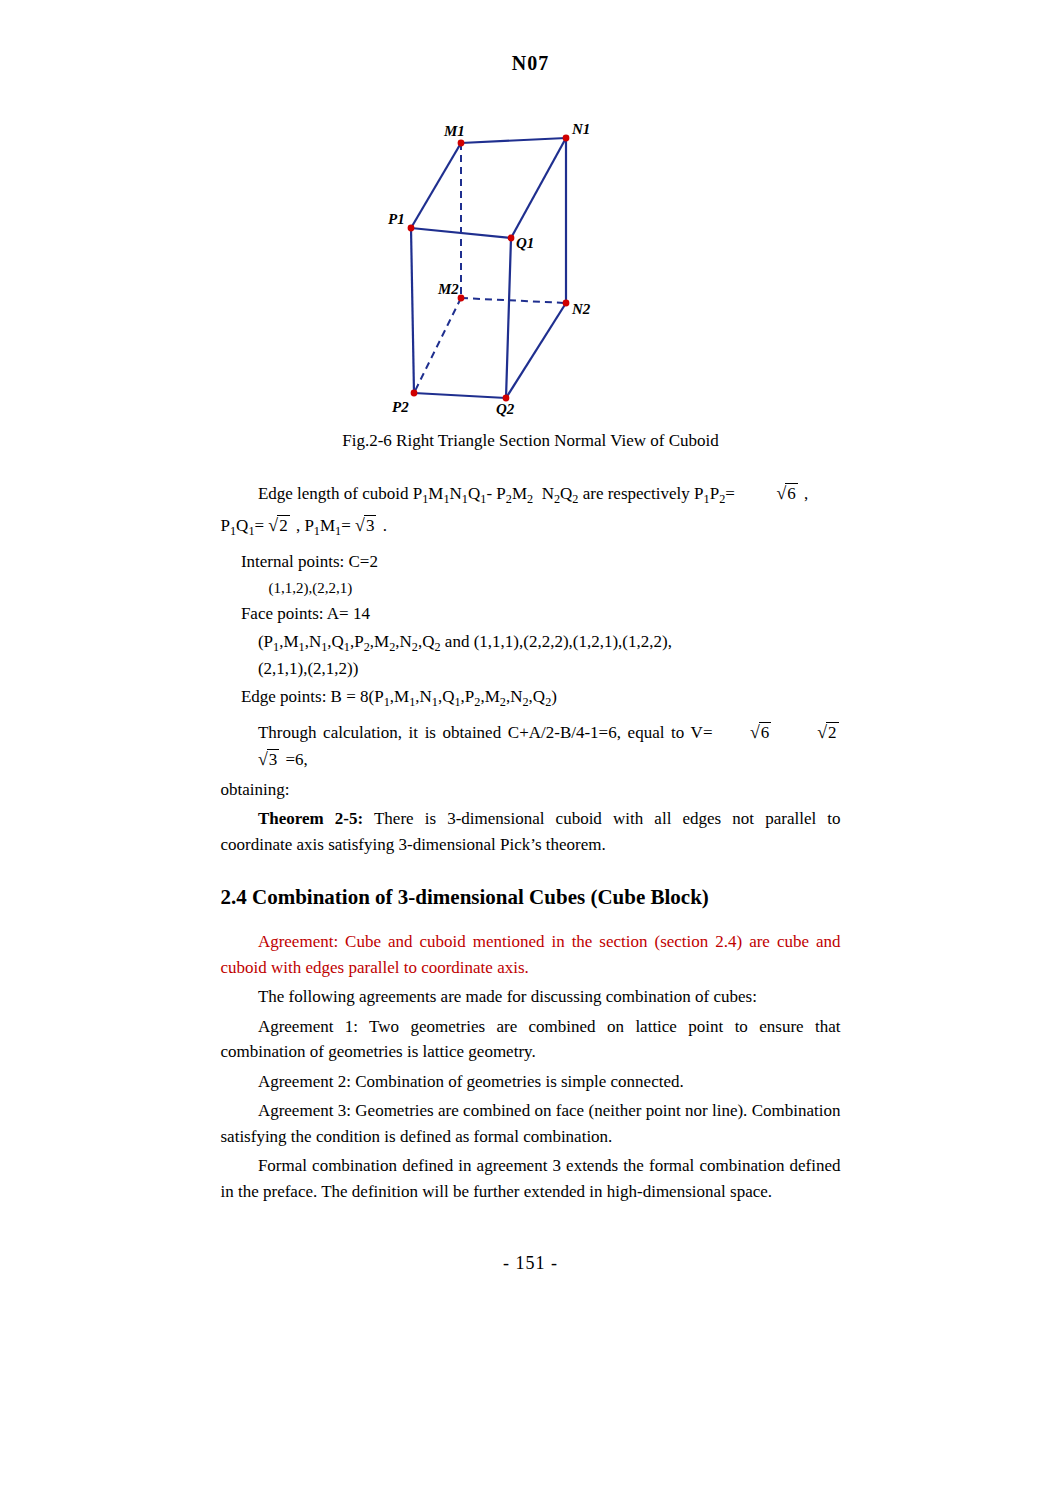N07
M1 N1 P1 Q1 M2 N2 P2 Q2
Fig.2-6 Right Triangle Section Normal View of Cuboid
Edge length of cuboid P1 M1 N1 Q1- P2 M2 N2 Q2 are respectively P1 P2= √6 ,
P1 Q1= √2 , P1 M1= √3 .
Internal points: C=2
(1,1,2),(2,2,1)
Face points: A= 14
(P1,M1,N1,Q1,P2,M2,N2,Q2 and (1,1,1),(2,2,2),(1,2,1),(1,2,2),
(2,1,1),(2,1,2))
Edge points: B = 8(P1,M1,N1,Q1,P2,M2,N2,Q2)
Through calculation, it is obtained C+A/2-B/4-1=6, equal to V=√6 √2 √3 =6,
obtaining:
Theorem 2-5: There is 3-dimensional cuboid with all edges not parallel to coordinate axis satisfying 3-dimensional Pick’s theorem.
2.4 Combination of 3-dimensional Cubes (Cube Block)
Agreement: Cube and cuboid mentioned in the section (section 2.4) are cube and cuboid with edges parallel to coordinate axis.
The following agreements are made for discussing combination of cubes:
Agreement 1: Two geometries are combined on lattice point to ensure that combination of geometries is lattice geometry.
Agreement 2: Combination of geometries is simple connected.
Agreement 3: Geometries are combined on face (neither point nor line). Combination satisfying the condition is defined as formal combination.
Formal combination defined in agreement 3 extends the formal combination defined in the preface. The definition will be further extended in high-dimensional space.
- 151 -